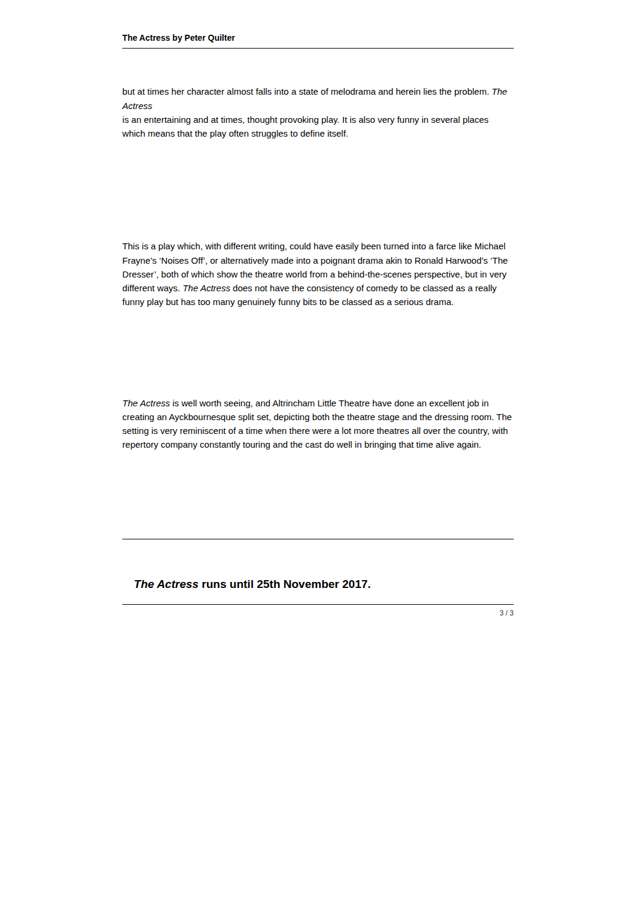The Actress by Peter Quilter
but at times her character almost falls into a state of melodrama and herein lies the problem. The Actress
is an entertaining and at times, thought provoking play. It is also very funny in several places which means that the play often struggles to define itself.
This is a play which, with different writing, could have easily been turned into a farce like Michael Frayne’s ‘Noises Off’, or alternatively made into a poignant drama akin to Ronald Harwood’s ‘The Dresser’, both of which show the theatre world from a behind-the-scenes perspective, but in very different ways. The Actress does not have the consistency of comedy to be classed as a really funny play but has too many genuinely funny bits to be classed as a serious drama.
The Actress is well worth seeing, and Altrincham Little Theatre have done an excellent job in creating an Ayckbournesque split set, depicting both the theatre stage and the dressing room. The setting is very reminiscent of a time when there were a lot more theatres all over the country, with repertory company constantly touring and the cast do well in bringing that time alive again.
The Actress runs until 25th November 2017.
3 / 3